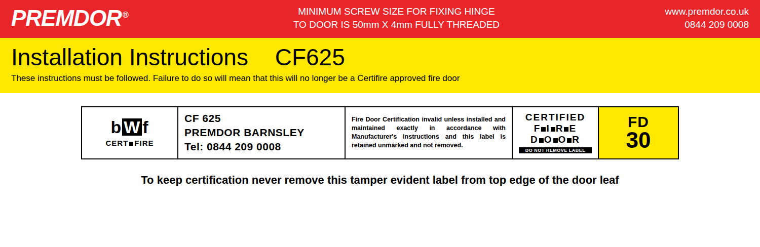PREMDOR®
MINIMUM SCREW SIZE FOR FIXING HINGE
TO DOOR IS 50mm X 4mm FULLY THREADED
www.premdor.co.uk
0844 209 0008
Installation Instructions CF625
These instructions must be followed. Failure to do so will mean that this will no longer be a Certifire approved fire door
bWf
CERT FIRE
CF 625
PREMDOR BARNSLEY
Tel: 0844 209 0008
Fire Door Certification invalid unless installed and maintained exactly in accordance with Manufacturer's instructions and this label is retained unmarked and not removed.
CERTIFIED
F I R E
D O O R
DO NOT REMOVE LABEL
FD
30
To keep certification never remove this tamper evident label from top edge of the door leaf